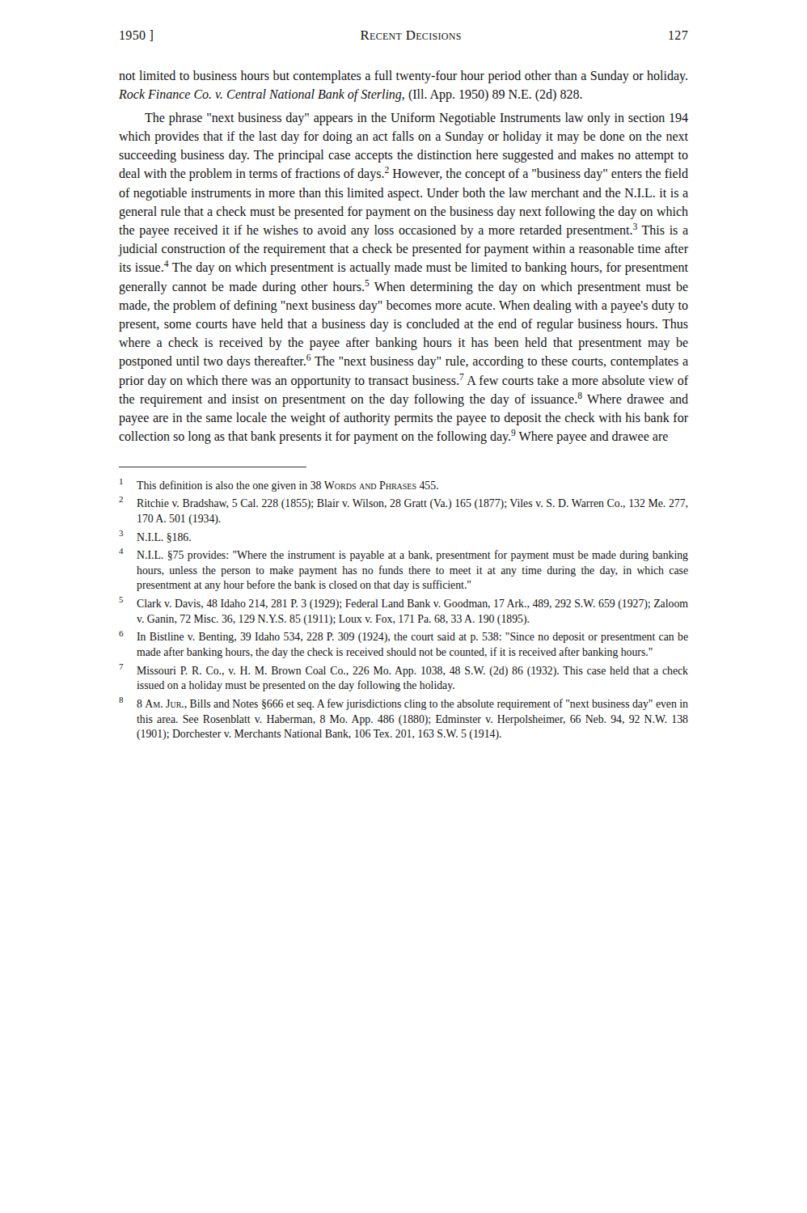1950 ] Recent Decisions 127
not limited to business hours but contemplates a full twenty-four hour period other than a Sunday or holiday. Rock Finance Co. v. Central National Bank of Sterling, (Ill. App. 1950) 89 N.E. (2d) 828.
The phrase "next business day" appears in the Uniform Negotiable Instruments law only in section 194 which provides that if the last day for doing an act falls on a Sunday or holiday it may be done on the next succeeding business day. The principal case accepts the distinction here suggested and makes no attempt to deal with the problem in terms of fractions of days.2 However, the concept of a "business day" enters the field of negotiable instruments in more than this limited aspect. Under both the law merchant and the N.I.L. it is a general rule that a check must be presented for payment on the business day next following the day on which the payee received it if he wishes to avoid any loss occasioned by a more retarded presentment.3 This is a judicial construction of the requirement that a check be presented for payment within a reasonable time after its issue.4 The day on which presentment is actually made must be limited to banking hours, for presentment generally cannot be made during other hours.5 When determining the day on which presentment must be made, the problem of defining "next business day" becomes more acute. When dealing with a payee's duty to present, some courts have held that a business day is concluded at the end of regular business hours. Thus where a check is received by the payee after banking hours it has been held that presentment may be postponed until two days thereafter.6 The "next business day" rule, according to these courts, contemplates a prior day on which there was an opportunity to transact business.7 A few courts take a more absolute view of the requirement and insist on presentment on the day following the day of issuance.8 Where drawee and payee are in the same locale the weight of authority permits the payee to deposit the check with his bank for collection so long as that bank presents it for payment on the following day.9 Where payee and drawee are
This definition is also the one given in 38 Words and Phrases 455.
Ritchie v. Bradshaw, 5 Cal. 228 (1855); Blair v. Wilson, 28 Gratt (Va.) 165 (1877); Viles v. S. D. Warren Co., 132 Me. 277, 170 A. 501 (1934).
N.I.L. §186.
N.I.L. §75 provides: "Where the instrument is payable at a bank, presentment for payment must be made during banking hours, unless the person to make payment has no funds there to meet it at any time during the day, in which case presentment at any hour before the bank is closed on that day is sufficient."
Clark v. Davis, 48 Idaho 214, 281 P. 3 (1929); Federal Land Bank v. Goodman, 17 Ark., 489, 292 S.W. 659 (1927); Zaloom v. Ganin, 72 Misc. 36, 129 N.Y.S. 85 (1911); Loux v. Fox, 171 Pa. 68, 33 A. 190 (1895).
In Bistline v. Benting, 39 Idaho 534, 228 P. 309 (1924), the court said at p. 538: "Since no deposit or presentment can be made after banking hours, the day the check is received should not be counted, if it is received after banking hours."
Missouri P. R. Co., v. H. M. Brown Coal Co., 226 Mo. App. 1038, 48 S.W. (2d) 86 (1932). This case held that a check issued on a holiday must be presented on the day following the holiday.
8 Am. Jur., Bills and Notes §666 et seq. A few jurisdictions cling to the absolute requirement of "next business day" even in this area. See Rosenblatt v. Haberman, 8 Mo. App. 486 (1880); Edminster v. Herpolsheimer, 66 Neb. 94, 92 N.W. 138 (1901); Dorchester v. Merchants National Bank, 106 Tex. 201, 163 S.W. 5 (1914).